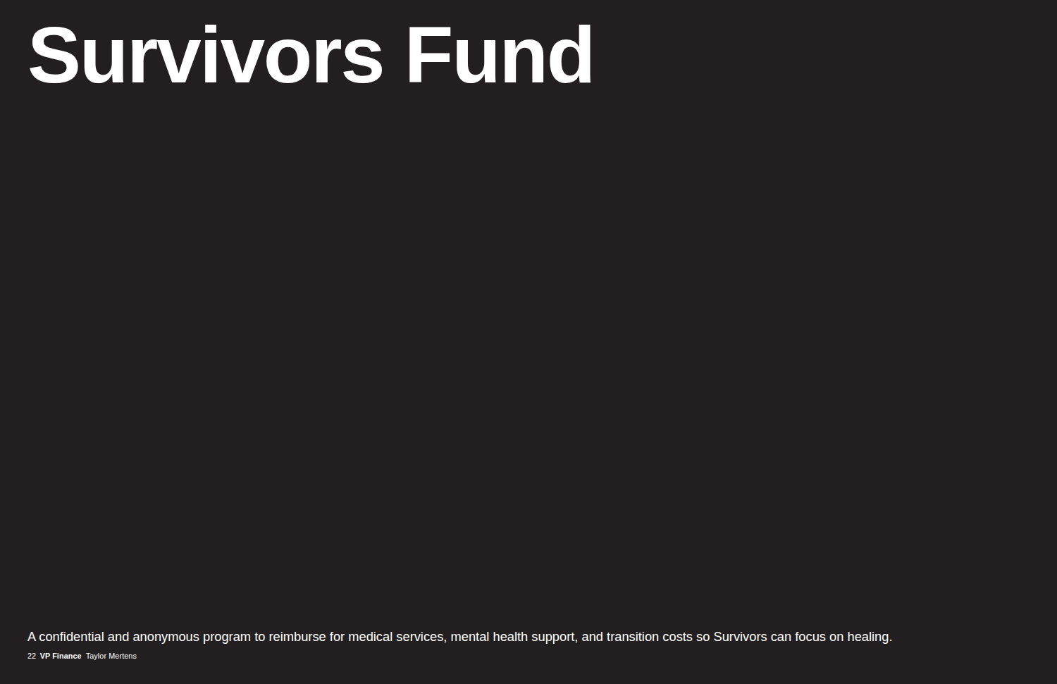Survivors Fund
A confidential and anonymous program to reimburse for medical services, mental health support, and transition costs so Survivors can focus on healing.
22 VP Finance Taylor Mertens